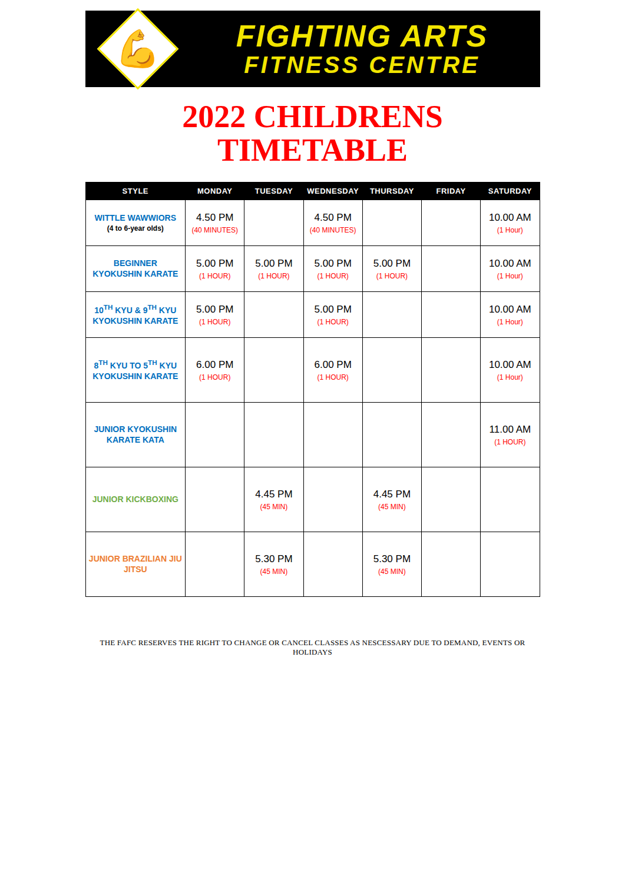💪
FIGHTING ARTS
FITNESS CENTRE
2022 CHILDRENS
TIMETABLE
| STYLE | MONDAY | TUESDAY | WEDNESDAY | THURSDAY | FRIDAY | SATURDAY |
| --- | --- | --- | --- | --- | --- | --- |
| WITTLE WAWWIORS (4 to 6-year olds) | 4.50 PM (40 MINUTES) | | 4.50 PM (40 MINUTES) | | | 10.00 AM (1 Hour) |
| BEGINNER KYOKUSHIN KARATE | 5.00 PM (1 HOUR) | 5.00 PM (1 HOUR) | 5.00 PM (1 HOUR) | 5.00 PM (1 HOUR) | | 10.00 AM (1 Hour) |
| 10 TH KYU & 9 TH KYU KYOKUSHIN KARATE | 5.00 PM (1 HOUR) | | 5.00 PM (1 HOUR) | | | 10.00 AM (1 Hour) |
| 8 TH KYU TO 5 TH KYU KYOKUSHIN KARATE | 6.00 PM (1 HOUR) | | 6.00 PM (1 HOUR) | | | 10.00 AM (1 Hour) |
| JUNIOR KYOKUSHIN KARATE KATA | | | | | | 11.00 AM (1 HOUR) |
| JUNIOR KICKBOXING | | 4.45 PM (45 MIN) | | 4.45 PM (45 MIN) | | |
| JUNIOR BRAZILIAN JIU JITSU | | 5.30 PM (45 MIN) | | 5.30 PM (45 MIN) | | |
THE FAFC RESERVES THE RIGHT TO CHANGE OR CANCEL CLASSES AS NESCESSARY DUE TO DEMAND, EVENTS OR HOLIDAYS